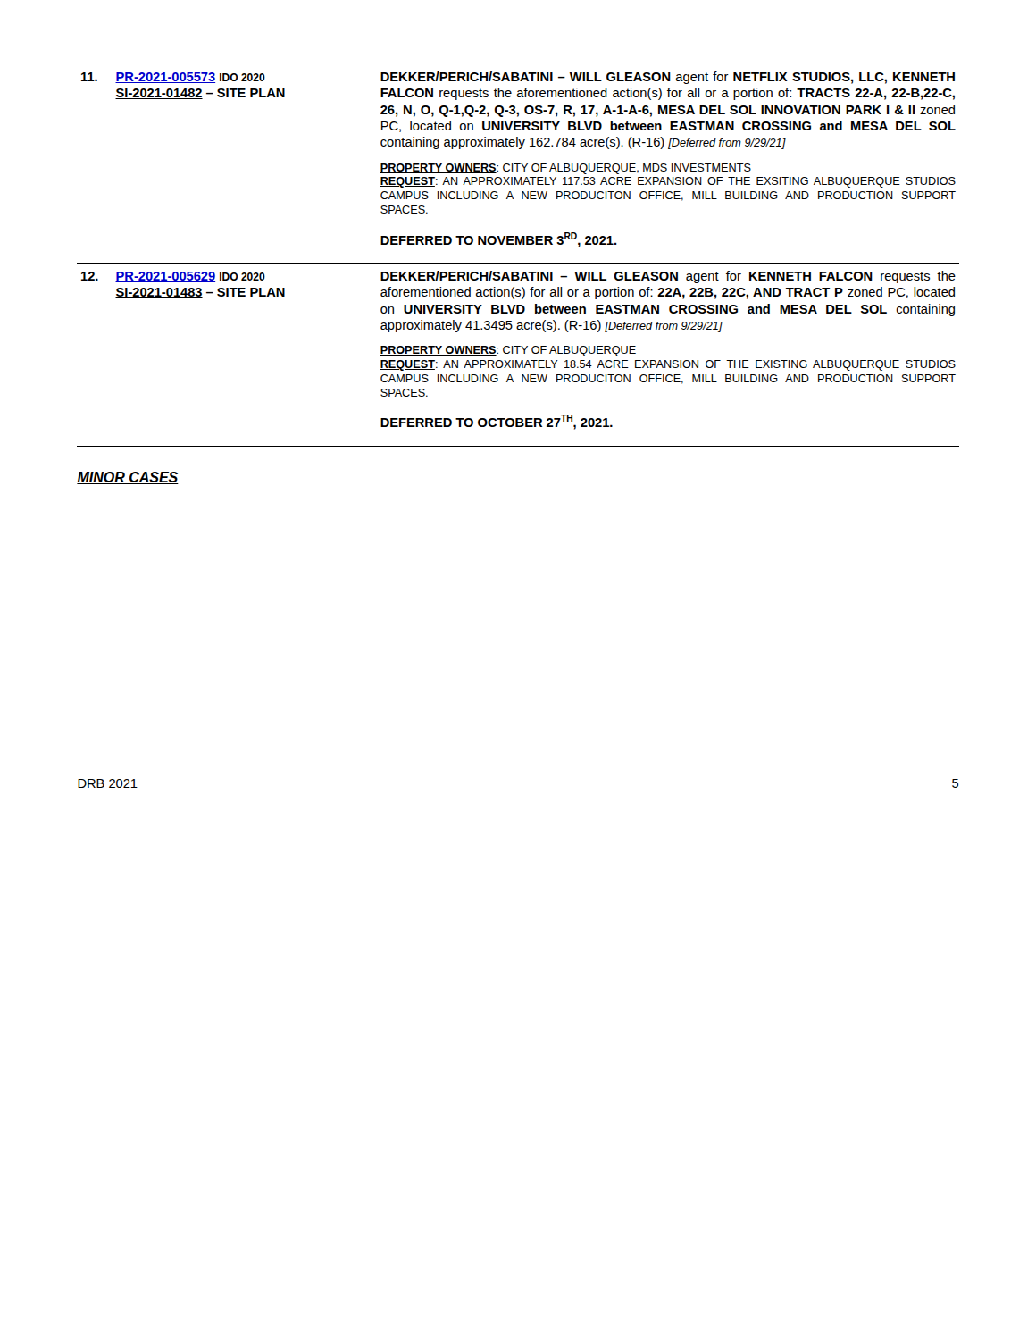| 11. | PR-2021-005573 IDO 2020 SI-2021-01482 – SITE PLAN | DEKKER/PERICH/SABATINI – WILL GLEASON agent for NETFLIX STUDIOS, LLC, KENNETH FALCON requests the aforementioned action(s) for all or a portion of: TRACTS 22-A, 22-B,22-C, 26, N, O, Q-1,Q-2, Q-3, OS-7, R, 17, A-1-A-6, MESA DEL SOL INNOVATION PARK I & II zoned PC, located on UNIVERSITY BLVD between EASTMAN CROSSING and MESA DEL SOL containing approximately 162.784 acre(s). (R-16) [Deferred from 9/29/21] PROPERTY OWNERS : CITY OF ALBUQUERQUE, MDS INVESTMENTS REQUEST : AN APPROXIMATELY 117.53 ACRE EXPANSION OF THE EXSITING ALBUQUERQUE STUDIOS CAMPUS INCLUDING A NEW PRODUCITON OFFICE, MILL BUILDING AND PRODUCTION SUPPORT SPACES. DEFERRED TO NOVEMBER 3 RD , 2021. |
| 12. | PR-2021-005629 IDO 2020 SI-2021-01483 – SITE PLAN | DEKKER/PERICH/SABATINI – WILL GLEASON agent for KENNETH FALCON requests the aforementioned action(s) for all or a portion of: 22A, 22B, 22C, AND TRACT P zoned PC, located on UNIVERSITY BLVD between EASTMAN CROSSING and MESA DEL SOL containing approximately 41.3495 acre(s). (R-16) [Deferred from 9/29/21] PROPERTY OWNERS : CITY OF ALBUQUERQUE REQUEST : AN APPROXIMATELY 18.54 ACRE EXPANSION OF THE EXISTING ALBUQUERQUE STUDIOS CAMPUS INCLUDING A NEW PRODUCITON OFFICE, MILL BUILDING AND PRODUCTION SUPPORT SPACES. DEFERRED TO OCTOBER 27 TH , 2021. |
MINOR CASES
DRB 2021 5